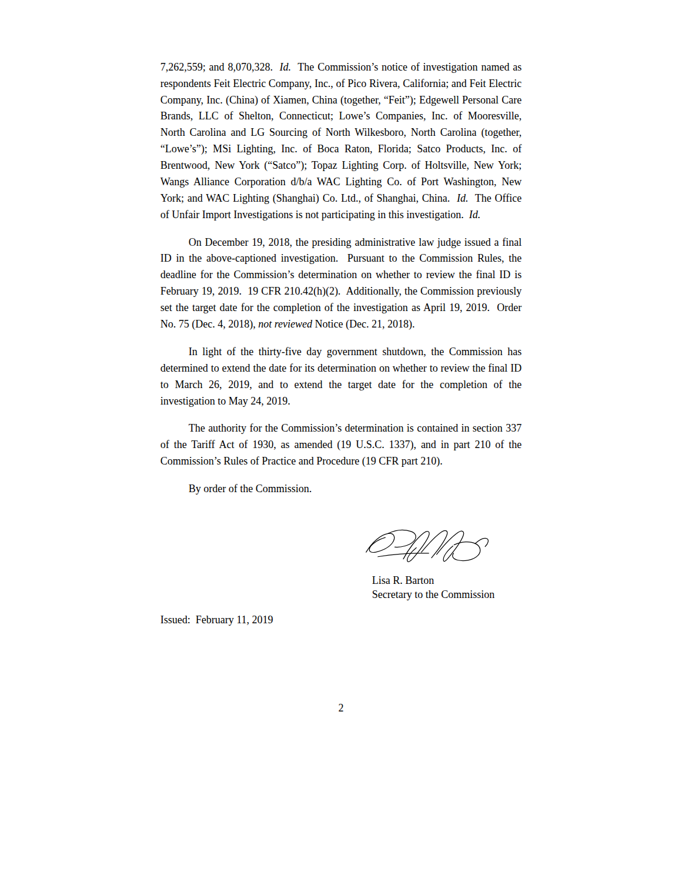7,262,559; and 8,070,328. Id. The Commission’s notice of investigation named as respondents Feit Electric Company, Inc., of Pico Rivera, California; and Feit Electric Company, Inc. (China) of Xiamen, China (together, “Feit”); Edgewell Personal Care Brands, LLC of Shelton, Connecticut; Lowe’s Companies, Inc. of Mooresville, North Carolina and LG Sourcing of North Wilkesboro, North Carolina (together, “Lowe’s”); MSi Lighting, Inc. of Boca Raton, Florida; Satco Products, Inc. of Brentwood, New York (“Satco”); Topaz Lighting Corp. of Holtsville, New York; Wangs Alliance Corporation d/b/a WAC Lighting Co. of Port Washington, New York; and WAC Lighting (Shanghai) Co. Ltd., of Shanghai, China. Id. The Office of Unfair Import Investigations is not participating in this investigation. Id.
On December 19, 2018, the presiding administrative law judge issued a final ID in the above-captioned investigation. Pursuant to the Commission Rules, the deadline for the Commission’s determination on whether to review the final ID is February 19, 2019. 19 CFR 210.42(h)(2). Additionally, the Commission previously set the target date for the completion of the investigation as April 19, 2019. Order No. 75 (Dec. 4, 2018), not reviewed Notice (Dec. 21, 2018).
In light of the thirty-five day government shutdown, the Commission has determined to extend the date for its determination on whether to review the final ID to March 26, 2019, and to extend the target date for the completion of the investigation to May 24, 2019.
The authority for the Commission’s determination is contained in section 337 of the Tariff Act of 1930, as amended (19 U.S.C. 1337), and in part 210 of the Commission’s Rules of Practice and Procedure (19 CFR part 210).
By order of the Commission.
Lisa R. Barton
Secretary to the Commission
Issued: February 11, 2019
2